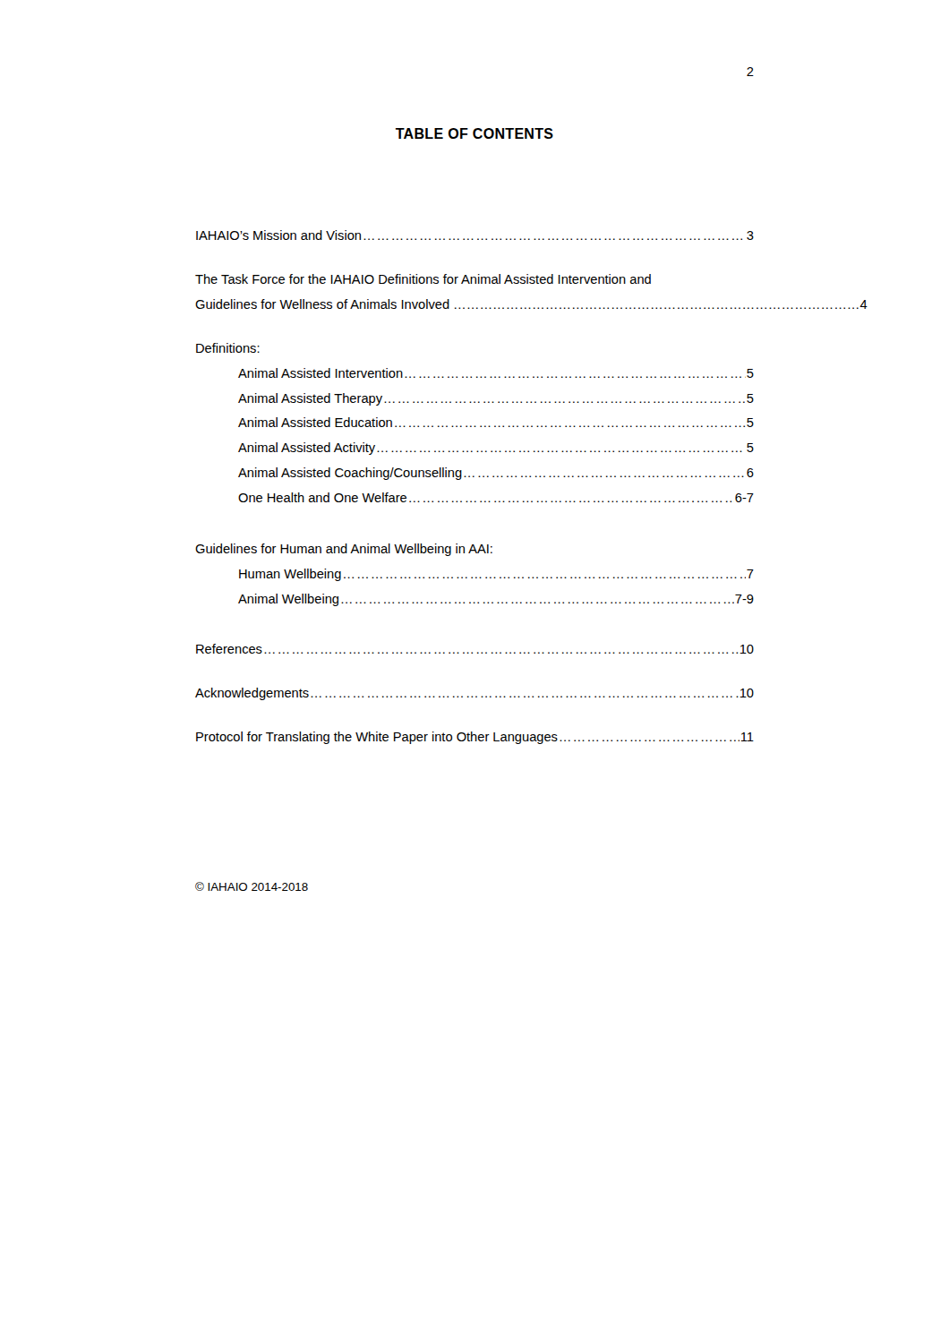2
TABLE OF CONTENTS
IAHAIO’s Mission and Vision ………………………………………………………………………………………………… 3
The Task Force for the IAHAIO Definitions for Animal Assisted Intervention and
Guidelines for Wellness of Animals Involved ………………………………………………………………………………… 4
Definitions:
Animal Assisted Intervention ………………………………………………………………………………………… 5
Animal Assisted Therapy ………………………………………………………………………………………………… 5
Animal Assisted Education ……………………………………………………………………………………………… 5
Animal Assisted Activity …………………………………………………………………………….………………………… 5
Animal Assisted Coaching/Counselling …………………………………………………….………………………… 6
One Health and One Welfare …………………………………………………….………………………………… 6-7
Guidelines for Human and Animal Wellbeing in AAI:
Human Wellbeing ………………………………………………………………………………………………………….. 7
Animal Wellbeing ………………………………………………………………………………………………………… 7-9
References ………………………………………………………………………………………………………………………… 10
Acknowledgements …………………………………………………………………………………………………………..……… 10
Protocol for Translating the White Paper into Other Languages ………………………………………… 11
© IAHAIO 2014-2018